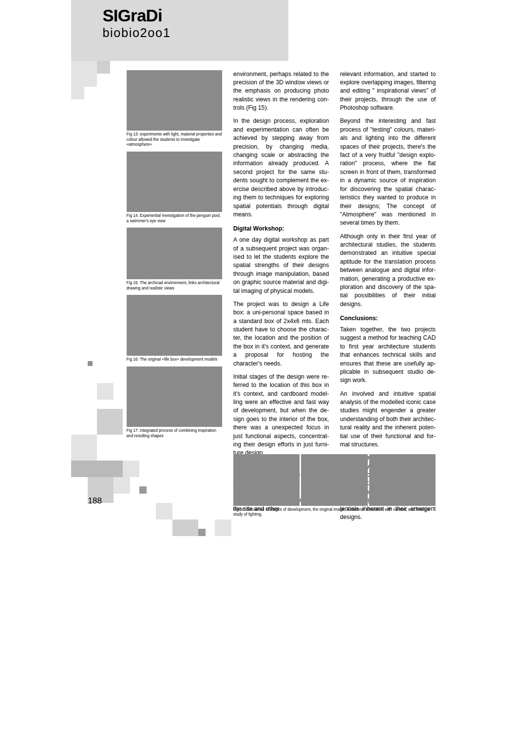SIGraDi
biobio2oo1
188
Fig 13: experiments with light, material properties and colour allowed the students to investigate «atmosphere»
Fig 14: Experiential investigation of the penguin pool, a swimmer's eye view
Fig 15: The archicad environment, links architectural drawing and realistic views
Fig 16: The original «life box» development models
Fig 17: integrated process of combining inspiration and resulting shapes
environment, perhaps related to the precision of the 3D window views or the emphasis on producing photo realistic views in the rendering controls (Fig 15).
In the design process, exploration and experimentation can often be achieved by stepping away from precision, by changing media, changing scale or abstracting the information already produced. A second project for the same students sought to complement the exercise described above by introducing them to techniques for exploring spatial potentials through digital means.
Digital Workshop:
A one day digital workshop as part of a subsequent project was organised to let the students explore the spatial strengths of their designs through image manipulation, based on graphic source material and digital imaging of physical models.
The project was to design a Life box: a uni-personal space based in a standard box of 2x4x6 mts. Each student have to choose the character, the location and the position of the box in it's context, and generate a proposal for hosting the character's needs.
Initial stages of the design were referred to the location of this box in it's context, and cardboard modelling were an effective and fast way of development, but when the design goes to the interior of the box, there was a unexpected focus in just functional aspects, concentrating their design efforts in just furniture design.
Digital snapshots of their work models were used as a base of starting the digital workshop (fig 16), each of the students brought digitalised information about their characters, the site and other
relevant information, and started to explore overlapping images, filtering and editing " inspirational views" of their projects, through the use of Photoshop software.
Beyond the interesting and fast process of "testing" colours, materials and lighting into the different spaces of their projects, there's the fact of a very fruitful "design exploration" process, where the flat screen in front of them, transformed in a dynamic source of inspiration for discovering the spatial characteristics they wanted to produce in their designs; The concept of "Atmosphere" was mentioned in several times by them.
Although only in their first year of architectural studies, the students demonstrated an intuitive special aptitude for the translation process between analogue and digital information, generating a productive exploration and discovery of the spatial possibilities of their initial designs.
Conclusions:
Taken together, the two projects suggest a method for teaching CAD to first year architecture students that enhances technical skills and ensures that these are usefully applicable in subsequent studio design work.
An involved and intuitive spatial analysis of the modelled iconic case studies might engender a greater understanding of both their architectural reality and the inherent potential use of their functional and formal structures.
It might be useful in future to combine the two projects, encouraging students to move more seamlessly between CAD and image manipulation software, using both in the early project stages to investigate the potentials inherent in their emergent designs.
Fig 18: Secuence of stages of development, the original image, a material simulation with context, and finally a study of lighting.